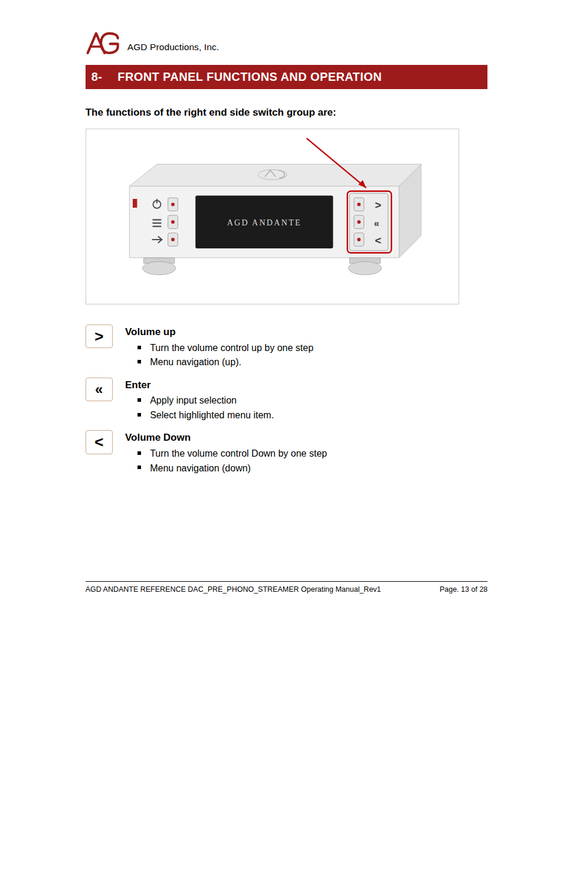AGD Productions, Inc.
8-FRONT PANEL FUNCTIONS AND OPERATION
The functions of the right end side switch group are:
AGD ANDANTE > « <
>
Volume up
Turn the volume control up by one step
Menu navigation (up).
«
Enter
Apply input selection
Select highlighted menu item.
<
Volume Down
Turn the volume control Down by one step
Menu navigation (down)
AGD ANDANTE REFERENCE DAC_PRE_PHONO_STREAMER Operating Manual_Rev1
Page. 13 of 28